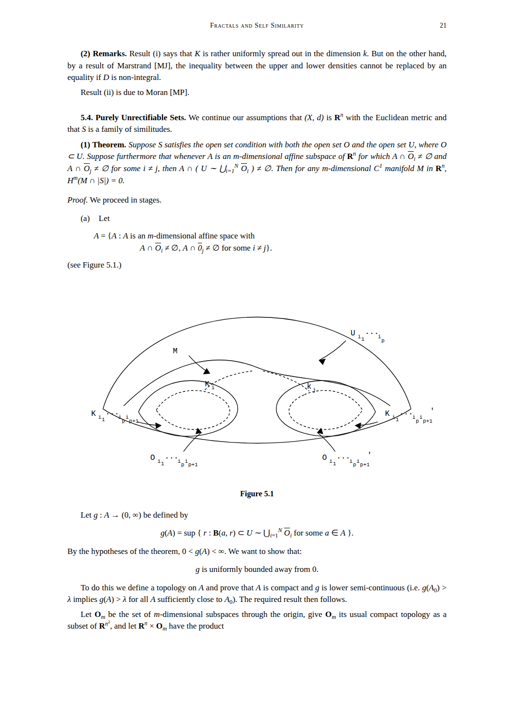21 Fractals and Self Similarity 21
(2) Remarks. Result (i) says that K is rather uniformly spread out in the dimension k. But on the other hand, by a result of Marstrand [MJ], the inequality between the upper and lower densities cannot be replaced by an equality if D is non-integral.
Result (ii) is due to Moran [MP].
5.4. Purely Unrectifiable Sets. We continue our assumptions that (X, d) is Rn with the Euclidean metric and that S is a family of similitudes.
(1) Theorem. Suppose S satisfies the open set condition with both the open set O and the open set U, where O ⊂ U. Suppose furthermore that whenever A is an m-dimensional affine subspace of Rn for which A ∩ Oi ≠ ∅ and A ∩ Oj ≠ ∅ for some i ≠ j, then A ∩ ( U ∼ ⋃i=1N Oi ) ≠ ∅. Then for any m-dimensional C1 manifold M in Rn, Hm(M ∩ |S|) = 0.
Proof. We proceed in stages.
(a) Let
A = {A : A is an m-dimensional affine space with A ∩ Oi ≠ ∅, A ∩ 0j ≠ ∅ for some i ≠ j}.
(see Figure 5.1.)
U i 1 ··· i p M K i k j K i 1 ··· i p i p+1 K i 1 ··· i p i p+1 ' O i 1 ··· i p i p+1 O i 1 ··· i p i p+1 '
Figure 5.1
Let g : A → (0, ∞) be defined by
g(A) = sup { r : B(a, r) ⊂ U ∼ ⋃i=1N Oi for some a ∈ A }.
By the hypotheses of the theorem, 0 < g(A) < ∞. We want to show that:
g is uniformly bounded away from 0.
To do this we define a topology on A and prove that A is compact and g is lower semi-continuous (i.e. g(A0) > λ implies g(A) > λ for all A sufficiently close to A0). The required result then follows.
Let Om be the set of m-dimensional subspaces through the origin, give Om its usual compact topology as a subset of Rn2, and let Rn × Om have the product